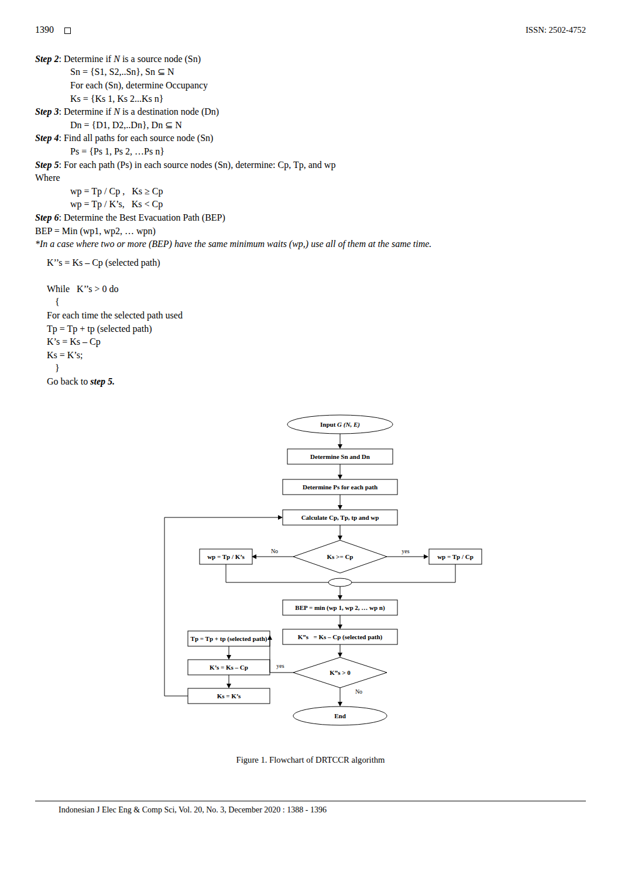1390
ISSN: 2502-4752
Step 2: Determine if N is a source node (Sn)
Sn = {S1, S2,..Sn}, Sn ⊆ N
For each (Sn), determine Occupancy
Ks = {Ks 1, Ks 2...Ks n}
Step 3: Determine if N is a destination node (Dn)
Dn = {D1, D2,..Dn}, Dn ⊆ N
Step 4: Find all paths for each source node (Sn)
Ps = {Ps 1, Ps 2, …Ps n}
Step 5: For each path (Ps) in each source nodes (Sn), determine: Cp, Tp, and wp
Where
wp = Tp / Cp , Ks ≥ Cp
wp = Tp / K’s, Ks < Cp
Step 6: Determine the Best Evacuation Path (BEP)
BEP = Min (wp1, wp2, … wpn)
*In a case where two or more (BEP) have the same minimum waits (wp,) use all of them at the same time.
K’’s = Ks – Cp (selected path)
While K’’s > 0 do
{
For each time the selected path used
Tp = Tp + tp (selected path)
K’s = Ks – Cp
Ks = K’s;
}
Go back to step 5.
Input G (N, E) Determine Sn and Dn Determine Ps for each path Calculate Cp, Tp, tp and wp Ks >= Cp No wp = Tp / K’s yes wp = Tp / Cp BEP = min (wp 1, wp 2, … wp n) K”s = Ks – Cp (selected path) K”s > 0 yes Tp = Tp + tp (selected path) K’s = Ks – Cp Ks = K’s No End
Figure 1. Flowchart of DRTCCR algorithm
Indonesian J Elec Eng & Comp Sci, Vol. 20, No. 3, December 2020 : 1388 - 1396